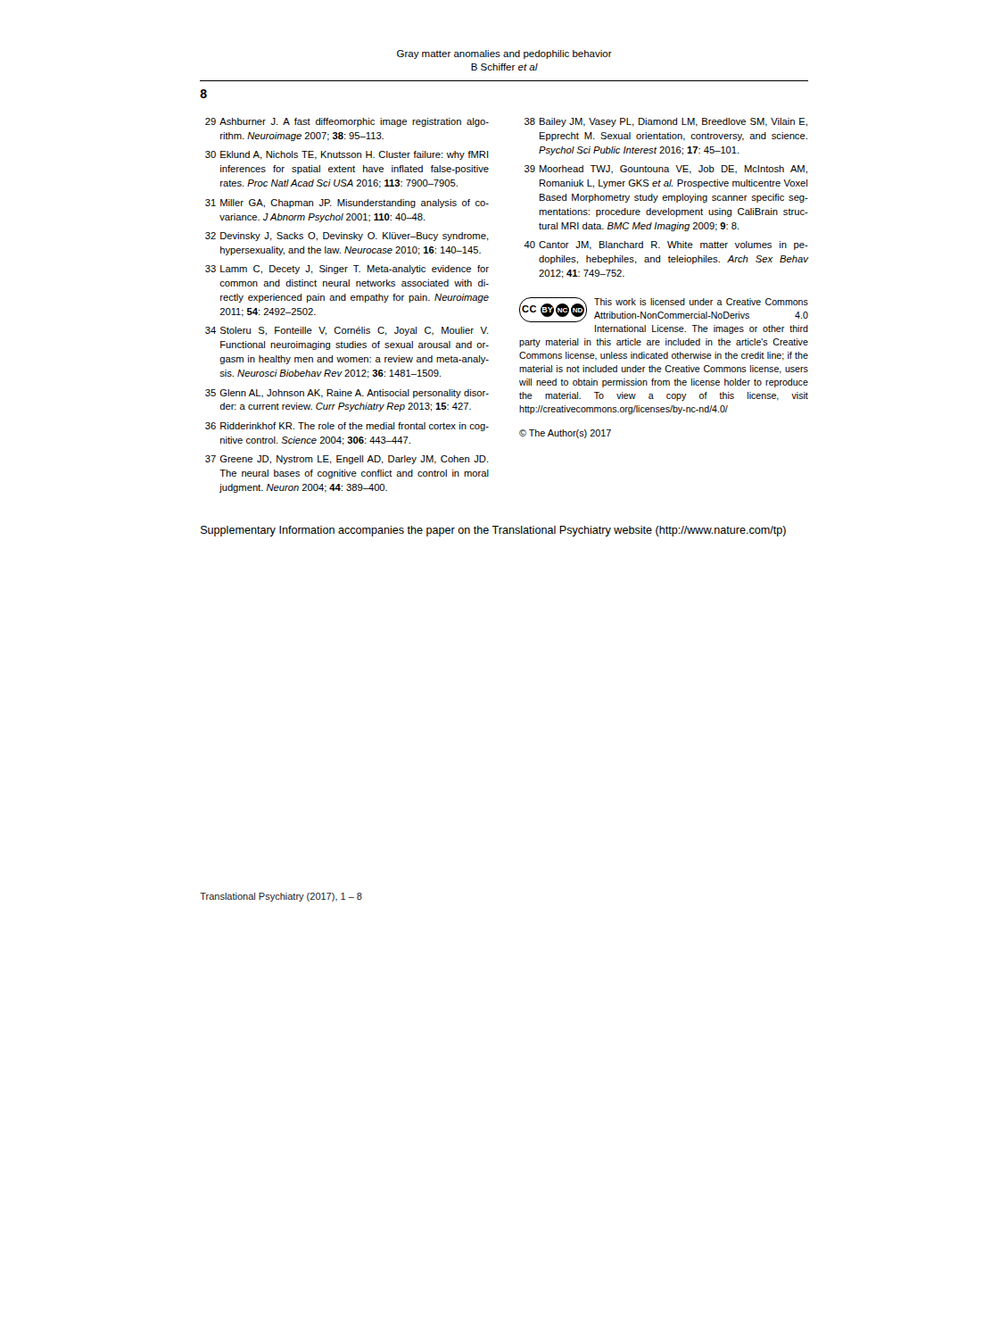Gray matter anomalies and pedophilic behavior B Schiffer et al
8
29 Ashburner J. A fast diffeomorphic image registration algorithm. Neuroimage 2007; 38: 95–113.
30 Eklund A, Nichols TE, Knutsson H. Cluster failure: why fMRI inferences for spatial extent have inflated false-positive rates. Proc Natl Acad Sci USA 2016; 113: 7900–7905.
31 Miller GA, Chapman JP. Misunderstanding analysis of covariance. J Abnorm Psychol 2001; 110: 40–48.
32 Devinsky J, Sacks O, Devinsky O. Klüver–Bucy syndrome, hypersexuality, and the law. Neurocase 2010; 16: 140–145.
33 Lamm C, Decety J, Singer T. Meta-analytic evidence for common and distinct neural networks associated with directly experienced pain and empathy for pain. Neuroimage 2011; 54: 2492–2502.
34 Stoleru S, Fonteille V, Cornélis C, Joyal C, Moulier V. Functional neuroimaging studies of sexual arousal and orgasm in healthy men and women: a review and meta-analysis. Neurosci Biobehav Rev 2012; 36: 1481–1509.
35 Glenn AL, Johnson AK, Raine A. Antisocial personality disorder: a current review. Curr Psychiatry Rep 2013; 15: 427.
36 Ridderinkhof KR. The role of the medial frontal cortex in cognitive control. Science 2004; 306: 443–447.
37 Greene JD, Nystrom LE, Engell AD, Darley JM, Cohen JD. The neural bases of cognitive conflict and control in moral judgment. Neuron 2004; 44: 389–400.
38 Bailey JM, Vasey PL, Diamond LM, Breedlove SM, Vilain E, Epprecht M. Sexual orientation, controversy, and science. Psychol Sci Public Interest 2016; 17: 45–101.
39 Moorhead TWJ, Gountouna VE, Job DE, McIntosh AM, Romaniuk L, Lymer GKS et al. Prospective multicentre Voxel Based Morphometry study employing scanner specific segmentations: procedure development using CaliBrain structural MRI data. BMC Med Imaging 2009; 9: 8.
40 Cantor JM, Blanchard R. White matter volumes in pedophiles, hebephiles, and teleiophiles. Arch Sex Behav 2012; 41: 749–752.
CC BY NC ND
This work is licensed under a Creative Commons Attribution-NonCommercial-NoDerivs 4.0 International License. The images or other third party material in this article are included in the article's Creative Commons license, unless indicated otherwise in the credit line; if the material is not included under the Creative Commons license, users will need to obtain permission from the license holder to reproduce the material. To view a copy of this license, visit http://creativecommons.org/licenses/by-nc-nd/4.0/
© The Author(s) 2017
Supplementary Information accompanies the paper on the Translational Psychiatry website (http://www.nature.com/tp)
Translational Psychiatry (2017), 1 – 8